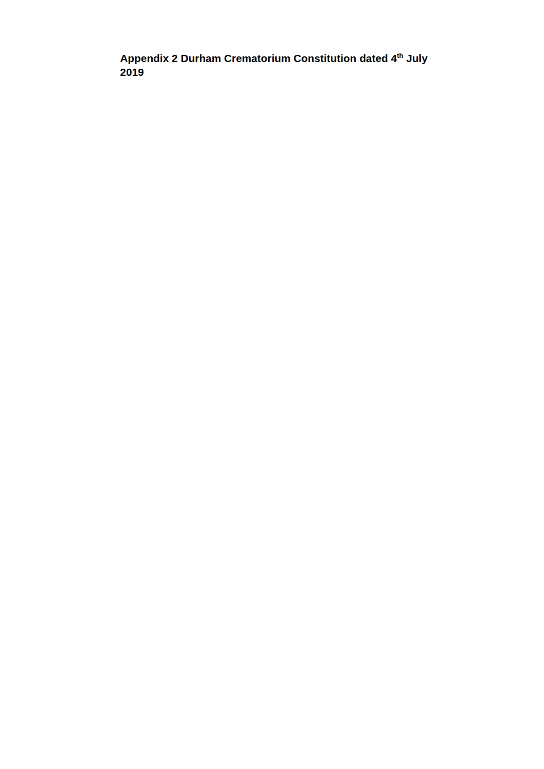Appendix 2 Durham Crematorium Constitution dated 4th July 2019